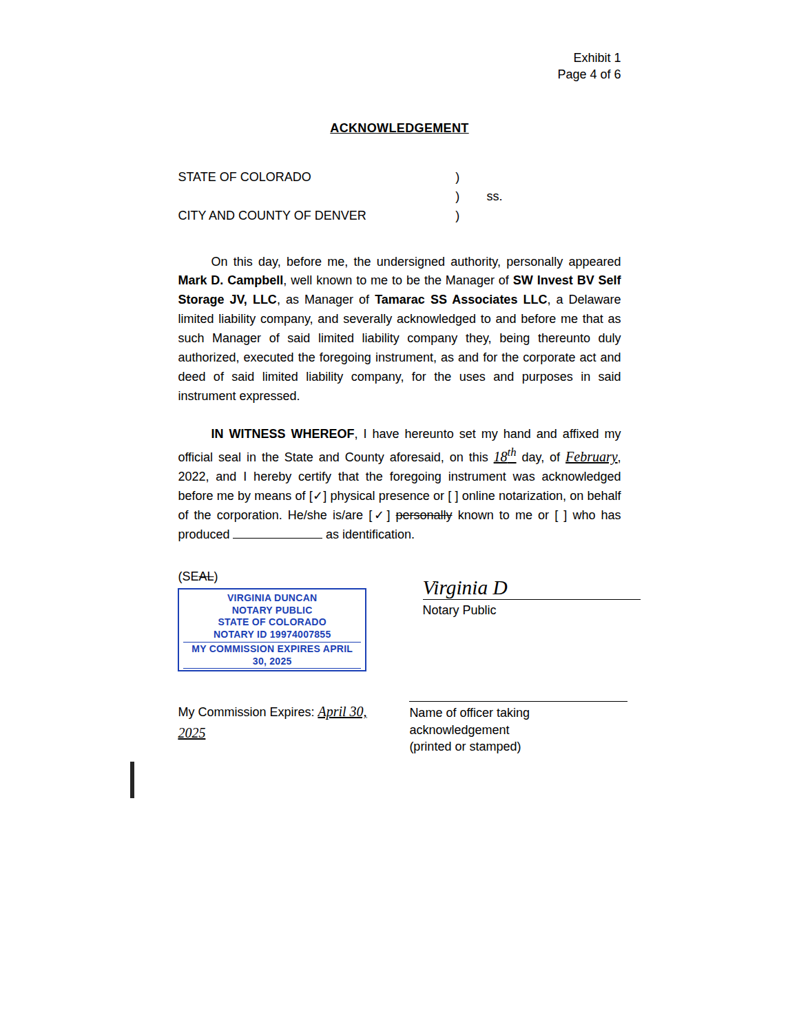Exhibit 1
Page 4 of 6
ACKNOWLEDGEMENT
| STATE OF COLORADO | ) | |
| | ) | ss. |
| CITY AND COUNTY OF DENVER | ) | |
On this day, before me, the undersigned authority, personally appeared Mark D. Campbell, well known to me to be the Manager of SW Invest BV Self Storage JV, LLC, as Manager of Tamarac SS Associates LLC, a Delaware limited liability company, and severally acknowledged to and before me that as such Manager of said limited liability company they, being thereunto duly authorized, executed the foregoing instrument, as and for the corporate act and deed of said limited liability company, for the uses and purposes in said instrument expressed.
IN WITNESS WHEREOF, I have hereunto set my hand and affixed my official seal in the State and County aforesaid, on this 18th day, of February, 2022, and I hereby certify that the foregoing instrument was acknowledged before me by means of [✓] physical presence or [ ] online notarization, on behalf of the corporation. He/she is/are [✓] personally known to me or [ ] who has produced as identification.
(SEAL)
VIRGINIA DUNCAN
NOTARY PUBLIC
STATE OF COLORADO
NOTARY ID 19974007855 MY COMMISSION EXPIRES APRIL 30, 2025
Virginia D
Notary Public
My Commission Expires: April 30, 2025
Name of officer taking acknowledgement
(printed or stamped)